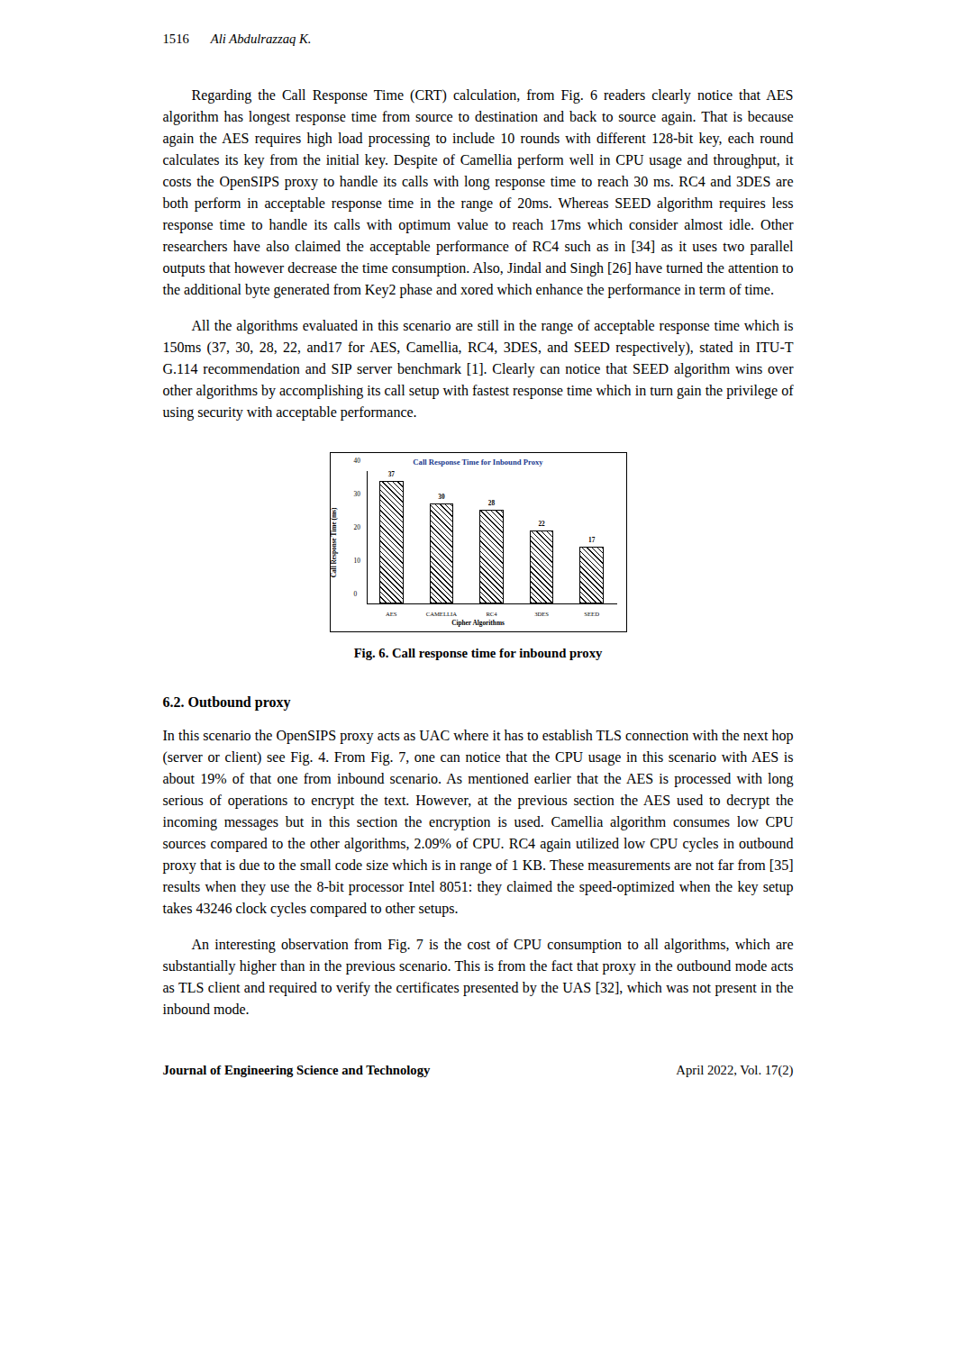1516 Ali Abdulrazzaq K.
Regarding the Call Response Time (CRT) calculation, from Fig. 6 readers clearly notice that AES algorithm has longest response time from source to destination and back to source again. That is because again the AES requires high load processing to include 10 rounds with different 128-bit key, each round calculates its key from the initial key. Despite of Camellia perform well in CPU usage and throughput, it costs the OpenSIPS proxy to handle its calls with long response time to reach 30 ms. RC4 and 3DES are both perform in acceptable response time in the range of 20ms. Whereas SEED algorithm requires less response time to handle its calls with optimum value to reach 17ms which consider almost idle. Other researchers have also claimed the acceptable performance of RC4 such as in [34] as it uses two parallel outputs that however decrease the time consumption. Also, Jindal and Singh [26] have turned the attention to the additional byte generated from Key2 phase and xored which enhance the performance in term of time.
All the algorithms evaluated in this scenario are still in the range of acceptable response time which is 150ms (37, 30, 28, 22, and17 for AES, Camellia, RC4, 3DES, and SEED respectively), stated in ITU-T G.114 recommendation and SIP server benchmark [1]. Clearly can notice that SEED algorithm wins over other algorithms by accomplishing its call setup with fastest response time which in turn gain the privilege of using security with acceptable performance.
Call Response Time for Inbound Proxy
Call Response Time (ms)
40
30
20
10
0
37
30
28
22
17
AES CAMELLIA RC4 3DES SEED
Cipher Algorithms
Fig. 6. Call response time for inbound proxy
6.2. Outbound proxy
In this scenario the OpenSIPS proxy acts as UAC where it has to establish TLS connection with the next hop (server or client) see Fig. 4. From Fig. 7, one can notice that the CPU usage in this scenario with AES is about 19% of that one from inbound scenario. As mentioned earlier that the AES is processed with long serious of operations to encrypt the text. However, at the previous section the AES used to decrypt the incoming messages but in this section the encryption is used. Camellia algorithm consumes low CPU sources compared to the other algorithms, 2.09% of CPU. RC4 again utilized low CPU cycles in outbound proxy that is due to the small code size which is in range of 1 KB. These measurements are not far from [35] results when they use the 8-bit processor Intel 8051: they claimed the speed-optimized when the key setup takes 43246 clock cycles compared to other setups.
An interesting observation from Fig. 7 is the cost of CPU consumption to all algorithms, which are substantially higher than in the previous scenario. This is from the fact that proxy in the outbound mode acts as TLS client and required to verify the certificates presented by the UAS [32], which was not present in the inbound mode.
Journal of Engineering Science and Technology April 2022, Vol. 17(2)